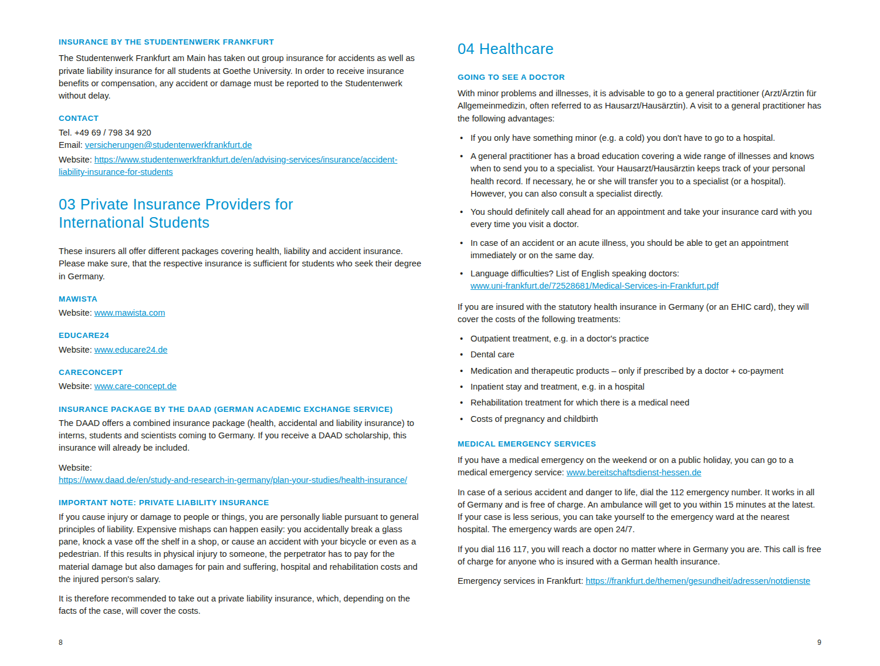Insurance by the Studentenwerk Frankfurt
The Studentenwerk Frankfurt am Main has taken out group insurance for accidents as well as private liability insurance for all students at Goethe University. In order to receive insurance benefits or compensation, any accident or damage must be reported to the Studentenwerk without delay.
Contact
Tel. +49 69 / 798 34 920
Email: versicherungen@studentenwerkfrankfurt.de
Website: https://www.studentenwerkfrankfurt.de/en/advising-services/insurance/accident-liability-insurance-for-students
03 Private Insurance Providers for
International Students
These insurers all offer different packages covering health, liability and accident insurance. Please make sure, that the respective insurance is sufficient for students who seek their degree in Germany.
Mawista
Website: www.mawista.com
Educare24
Website: www.educare24.de
Careconcept
Website: www.care-concept.de
Insurance Package by the DAAD (German Academic Exchange Service)
The DAAD offers a combined insurance package (health, accidental and liability insurance) to interns, students and scientists coming to Germany. If you receive a DAAD scholarship, this insurance will already be included.
Website:
https://www.daad.de/en/study-and-research-in-germany/plan-your-studies/health-insurance/
Important Note: Private Liability Insurance
If you cause injury or damage to people or things, you are personally liable pursuant to general principles of liability. Expensive mishaps can happen easily: you accidentally break a glass pane, knock a vase off the shelf in a shop, or cause an accident with your bicycle or even as a pedestrian. If this results in physical injury to someone, the perpetrator has to pay for the material damage but also damages for pain and suffering, hospital and rehabilitation costs and the injured person's salary.
It is therefore recommended to take out a private liability insurance, which, depending on the facts of the case, will cover the costs.
8
04 Healthcare
Going to see a Doctor
With minor problems and illnesses, it is advisable to go to a general practitioner (Arzt/Ärztin für Allgemeinmedizin, often referred to as Hausarzt/Hausärztin). A visit to a general practitioner has the following advantages:
If you only have something minor (e.g. a cold) you don't have to go to a hospital.
A general practitioner has a broad education covering a wide range of illnesses and knows when to send you to a specialist. Your Hausarzt/Hausärztin keeps track of your personal health record. If necessary, he or she will transfer you to a specialist (or a hospital). However, you can also consult a specialist directly.
You should definitely call ahead for an appointment and take your insurance card with you every time you visit a doctor.
In case of an accident or an acute illness, you should be able to get an appointment immediately or on the same day.
Language difficulties? List of English speaking doctors:
www.uni-frankfurt.de/72528681/Medical-Services-in-Frankfurt.pdf
If you are insured with the statutory health insurance in Germany (or an EHIC card), they will cover the costs of the following treatments:
Outpatient treatment, e.g. in a doctor's practice
Dental care
Medication and therapeutic products – only if prescribed by a doctor + co-payment
Inpatient stay and treatment, e.g. in a hospital
Rehabilitation treatment for which there is a medical need
Costs of pregnancy and childbirth
Medical Emergency Services
If you have a medical emergency on the weekend or on a public holiday, you can go to a medical emergency service: www.bereitschaftsdienst-hessen.de
In case of a serious accident and danger to life, dial the 112 emergency number. It works in all of Germany and is free of charge. An ambulance will get to you within 15 minutes at the latest. If your case is less serious, you can take yourself to the emergency ward at the nearest hospital. The emergency wards are open 24/7.
If you dial 116 117, you will reach a doctor no matter where in Germany you are. This call is free of charge for anyone who is insured with a German health insurance.
Emergency services in Frankfurt: https://frankfurt.de/themen/gesundheit/adressen/notdienste
9